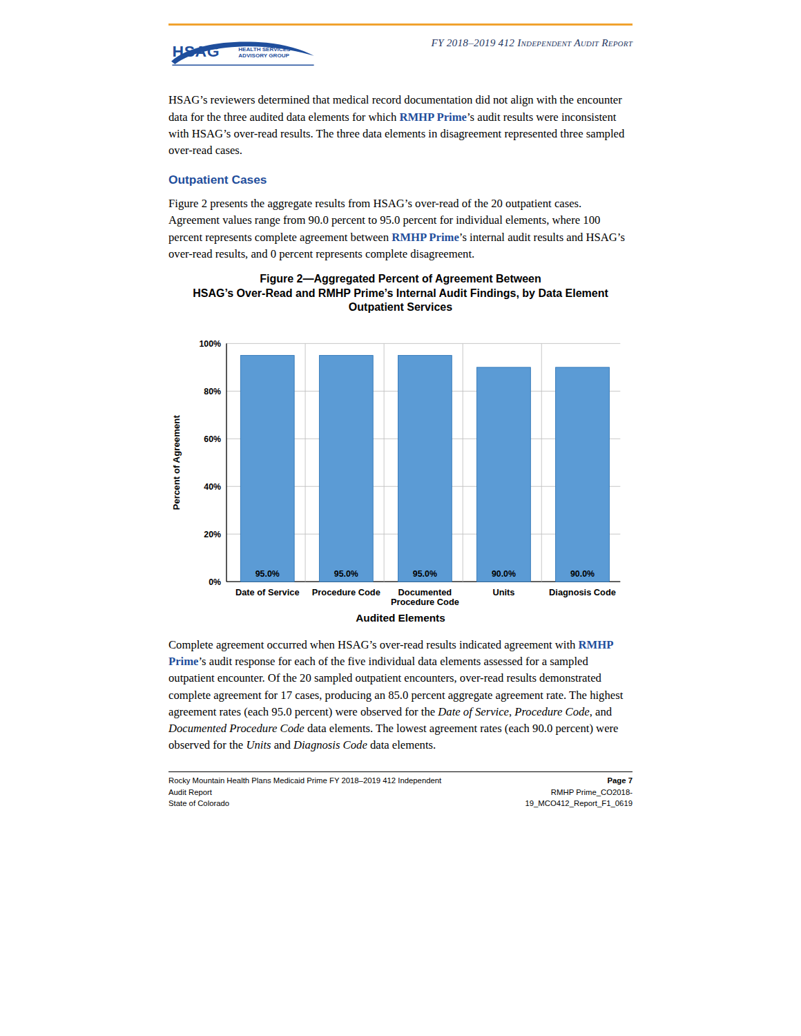HSAG HEALTH SERVICES ADVISORY GROUP
FY 2018–2019 412 Independent Audit Report
HSAG’s reviewers determined that medical record documentation did not align with the encounter data for the three audited data elements for which RMHP Prime’s audit results were inconsistent with HSAG’s over-read results. The three data elements in disagreement represented three sampled over-read cases.
Outpatient Cases
Figure 2 presents the aggregate results from HSAG’s over-read of the 20 outpatient cases. Agreement values range from 90.0 percent to 95.0 percent for individual elements, where 100 percent represents complete agreement between RMHP Prime’s internal audit results and HSAG’s over-read results, and 0 percent represents complete disagreement.
Figure 2—Aggregated Percent of Agreement Between
HSAG’s Over-Read and RMHP Prime’s Internal Audit Findings, by Data Element
Outpatient Services
Percent of Agreement 100% 80% 60% 40% 20% 0% 95.0% 95.0% 95.0% 90.0% 90.0% Date of Service Procedure Code Documented Procedure Code Units Diagnosis Code
Audited Elements
Complete agreement occurred when HSAG’s over-read results indicated agreement with RMHP Prime’s audit response for each of the five individual data elements assessed for a sampled outpatient encounter. Of the 20 sampled outpatient encounters, over-read results demonstrated complete agreement for 17 cases, producing an 85.0 percent aggregate agreement rate. The highest agreement rates (each 95.0 percent) were observed for the Date of Service, Procedure Code, and Documented Procedure Code data elements. The lowest agreement rates (each 90.0 percent) were observed for the Units and Diagnosis Code data elements.
Rocky Mountain Health Plans Medicaid Prime FY 2018–2019 412 Independent Audit Report
State of Colorado
Page 7
RMHP Prime_CO2018-19_MCO412_Report_F1_0619